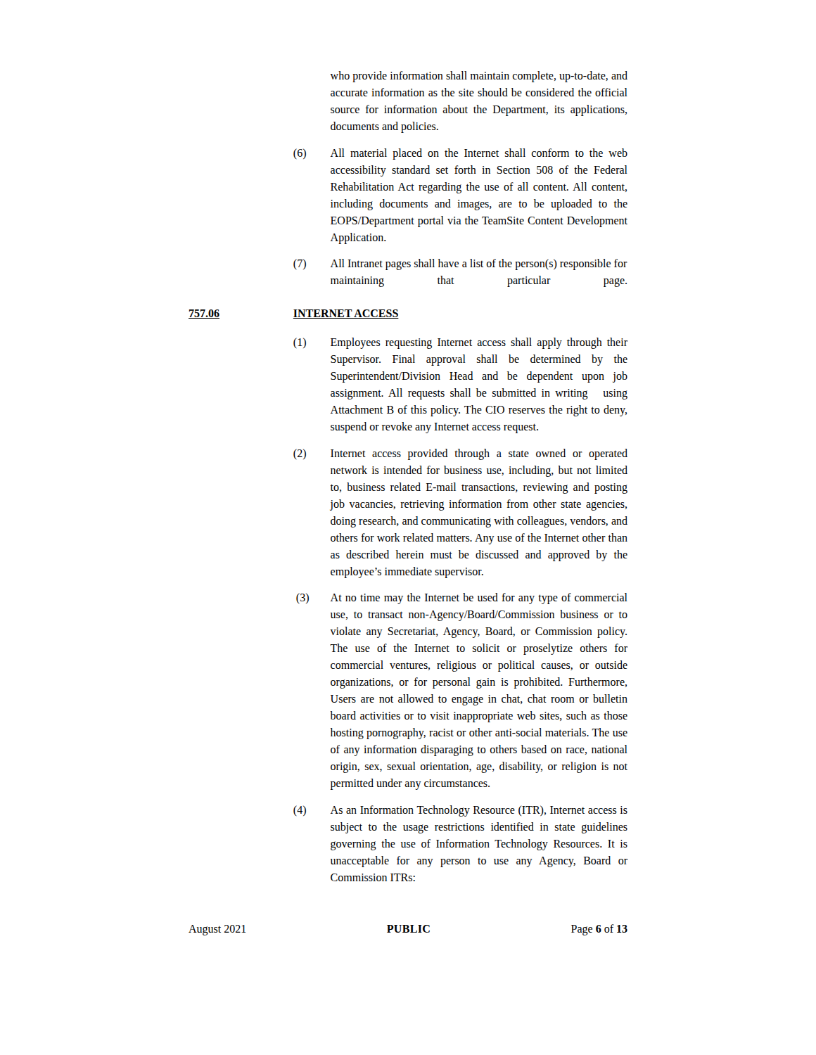who provide information shall maintain complete, up-to-date, and accurate information as the site should be considered the official source for information about the Department, its applications, documents and policies.
(6)
All material placed on the Internet shall conform to the web accessibility standard set forth in Section 508 of the Federal Rehabilitation Act regarding the use of all content. All content, including documents and images, are to be uploaded to the EOPS/Department portal via the TeamSite Content Development Application.
(7)
All Intranet pages shall have a list of the person(s) responsible for maintaining that particular page.
757.06
INTERNET ACCESS
(1)
Employees requesting Internet access shall apply through their Supervisor. Final approval shall be determined by the Superintendent/Division Head and be dependent upon job assignment. All requests shall be submitted in writing using Attachment B of this policy. The CIO reserves the right to deny, suspend or revoke any Internet access request.
(2)
Internet access provided through a state owned or operated network is intended for business use, including, but not limited to, business related E-mail transactions, reviewing and posting job vacancies, retrieving information from other state agencies, doing research, and communicating with colleagues, vendors, and others for work related matters. Any use of the Internet other than as described herein must be discussed and approved by the employee’s immediate supervisor.
(3)
At no time may the Internet be used for any type of commercial use, to transact non-Agency/Board/Commission business or to violate any Secretariat, Agency, Board, or Commission policy. The use of the Internet to solicit or proselytize others for commercial ventures, religious or political causes, or outside organizations, or for personal gain is prohibited. Furthermore, Users are not allowed to engage in chat, chat room or bulletin board activities or to visit inappropriate web sites, such as those hosting pornography, racist or other anti-social materials. The use of any information disparaging to others based on race, national origin, sex, sexual orientation, age, disability, or religion is not permitted under any circumstances.
(4)
As an Information Technology Resource (ITR), Internet access is subject to the usage restrictions identified in state guidelines governing the use of Information Technology Resources. It is unacceptable for any person to use any Agency, Board or Commission ITRs:
August 2021
PUBLIC
Page 6 of 13